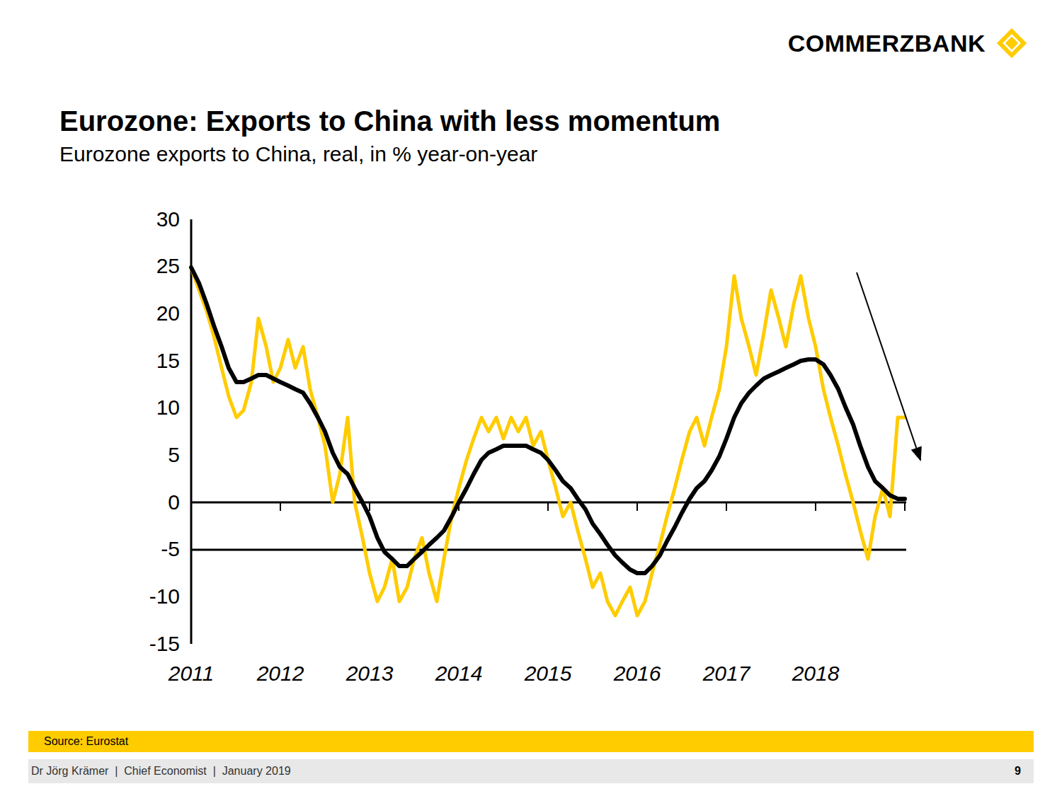COMMERZBANK
Eurozone: Exports to China with less momentum
Eurozone exports to China, real, in % year-on-year
30 25 20 15 10 5 0 -5 -10 -15 2011 2012 2013 2014 2015 2016 2017 2018
Source: Eurostat
Dr Jörg Krämer | Chief Economist | January 2019 9